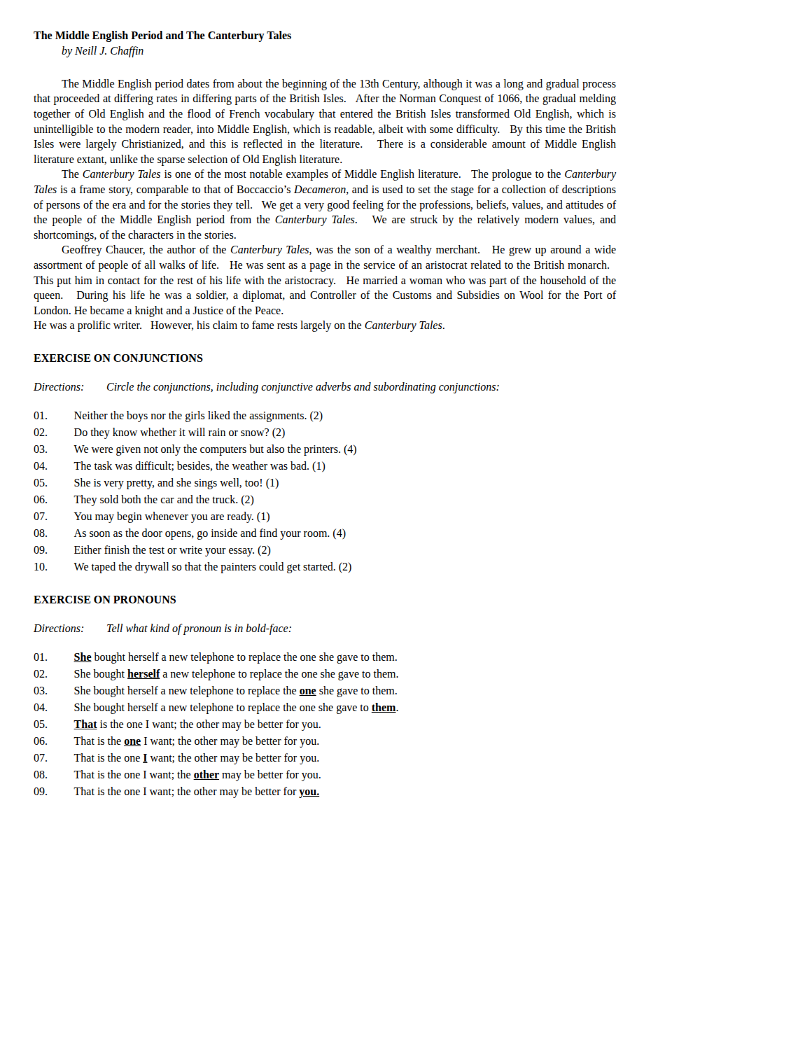The Middle English Period and The Canterbury Tales
by Neill J. Chaffin
The Middle English period dates from about the beginning of the 13th Century, although it was a long and gradual process that proceeded at differing rates in differing parts of the British Isles. After the Norman Conquest of 1066, the gradual melding together of Old English and the flood of French vocabulary that entered the British Isles transformed Old English, which is unintelligible to the modern reader, into Middle English, which is readable, albeit with some difficulty. By this time the British Isles were largely Christianized, and this is reflected in the literature. There is a considerable amount of Middle English literature extant, unlike the sparse selection of Old English literature.
The Canterbury Tales is one of the most notable examples of Middle English literature. The prologue to the Canterbury Tales is a frame story, comparable to that of Boccaccio’s Decameron, and is used to set the stage for a collection of descriptions of persons of the era and for the stories they tell. We get a very good feeling for the professions, beliefs, values, and attitudes of the people of the Middle English period from the Canterbury Tales. We are struck by the relatively modern values, and shortcomings, of the characters in the stories.
Geoffrey Chaucer, the author of the Canterbury Tales, was the son of a wealthy merchant. He grew up around a wide assortment of people of all walks of life. He was sent as a page in the service of an aristocrat related to the British monarch. This put him in contact for the rest of his life with the aristocracy. He married a woman who was part of the household of the queen. During his life he was a soldier, a diplomat, and Controller of the Customs and Subsidies on Wool for the Port of London. He became a knight and a Justice of the Peace.
He was a prolific writer. However, his claim to fame rests largely on the Canterbury Tales.
EXERCISE ON CONJUNCTIONS
Directions: Circle the conjunctions, including conjunctive adverbs and subordinating conjunctions:
01. Neither the boys nor the girls liked the assignments. (2)
02. Do they know whether it will rain or snow? (2)
03. We were given not only the computers but also the printers. (4)
04. The task was difficult; besides, the weather was bad. (1)
05. She is very pretty, and she sings well, too! (1)
06. They sold both the car and the truck. (2)
07. You may begin whenever you are ready. (1)
08. As soon as the door opens, go inside and find your room. (4)
09. Either finish the test or write your essay. (2)
10. We taped the drywall so that the painters could get started. (2)
EXERCISE ON PRONOUNS
Directions: Tell what kind of pronoun is in bold-face:
01. She bought herself a new telephone to replace the one she gave to them.
02. She bought herself a new telephone to replace the one she gave to them.
03. She bought herself a new telephone to replace the one she gave to them.
04. She bought herself a new telephone to replace the one she gave to them.
05. That is the one I want; the other may be better for you.
06. That is the one I want; the other may be better for you.
07. That is the one I want; the other may be better for you.
08. That is the one I want; the other may be better for you.
09. That is the one I want; the other may be better for you.